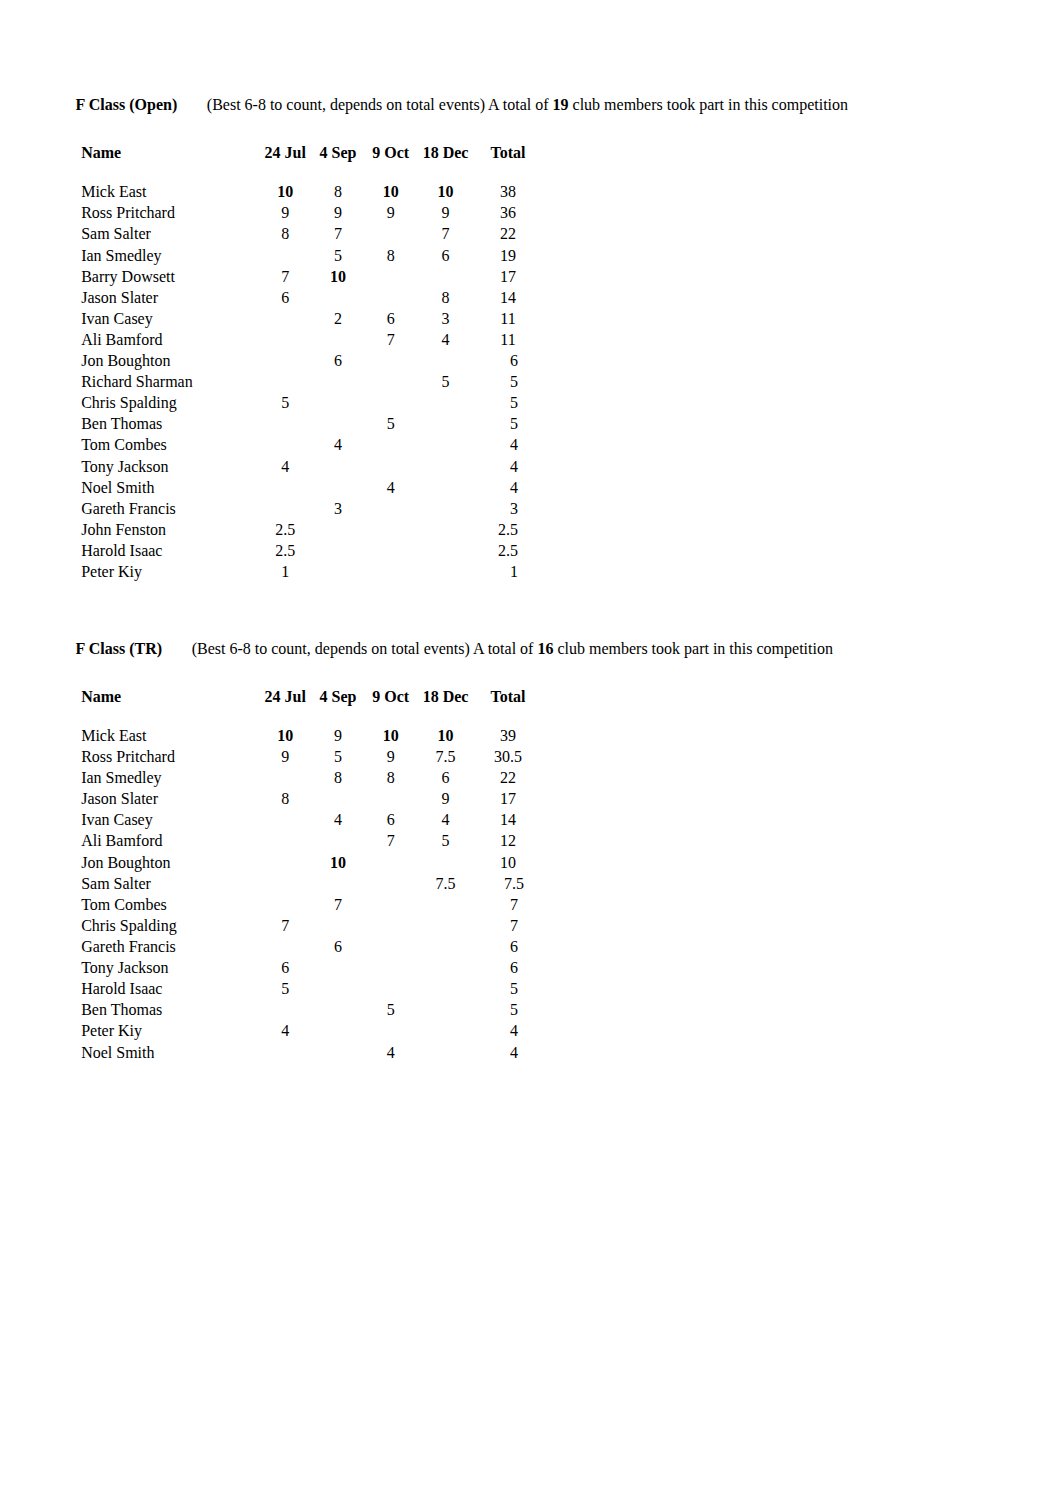F Class (Open) (Best 6-8 to count, depends on total events) A total of 19 club members took part in this competition
| Name | 24 Jul | 4 Sep | 9 Oct | 18 Dec | Total |
| --- | --- | --- | --- | --- | --- |
| Mick East | 10 | 8 | 10 | 10 | 38 |
| Ross Pritchard | 9 | 9 | 9 | 9 | 36 |
| Sam Salter | 8 | 7 | | 7 | 22 |
| Ian Smedley | | 5 | 8 | 6 | 19 |
| Barry Dowsett | 7 | 10 | | | 17 |
| Jason Slater | 6 | | | 8 | 14 |
| Ivan Casey | | 2 | 6 | 3 | 11 |
| Ali Bamford | | | 7 | 4 | 11 |
| Jon Boughton | | 6 | | | 6 |
| Richard Sharman | | | | 5 | 5 |
| Chris Spalding | 5 | | | | 5 |
| Ben Thomas | | | 5 | | 5 |
| Tom Combes | | 4 | | | 4 |
| Tony Jackson | 4 | | | | 4 |
| Noel Smith | | | 4 | | 4 |
| Gareth Francis | | 3 | | | 3 |
| John Fenston | 2.5 | | | | 2.5 |
| Harold Isaac | 2.5 | | | | 2.5 |
| Peter Kiy | 1 | | | | 1 |
F Class (TR) (Best 6-8 to count, depends on total events) A total of 16 club members took part in this competition
| Name | 24 Jul | 4 Sep | 9 Oct | 18 Dec | Total |
| --- | --- | --- | --- | --- | --- |
| Mick East | 10 | 9 | 10 | 10 | 39 |
| Ross Pritchard | 9 | 5 | 9 | 7.5 | 30.5 |
| Ian Smedley | | 8 | 8 | 6 | 22 |
| Jason Slater | 8 | | | 9 | 17 |
| Ivan Casey | | 4 | 6 | 4 | 14 |
| Ali Bamford | | | 7 | 5 | 12 |
| Jon Boughton | | 10 | | | 10 |
| Sam Salter | | | | 7.5 | 7.5 |
| Tom Combes | | 7 | | | 7 |
| Chris Spalding | 7 | | | | 7 |
| Gareth Francis | | 6 | | | 6 |
| Tony Jackson | 6 | | | | 6 |
| Harold Isaac | 5 | | | | 5 |
| Ben Thomas | | | 5 | | 5 |
| Peter Kiy | 4 | | | | 4 |
| Noel Smith | | | 4 | | 4 |